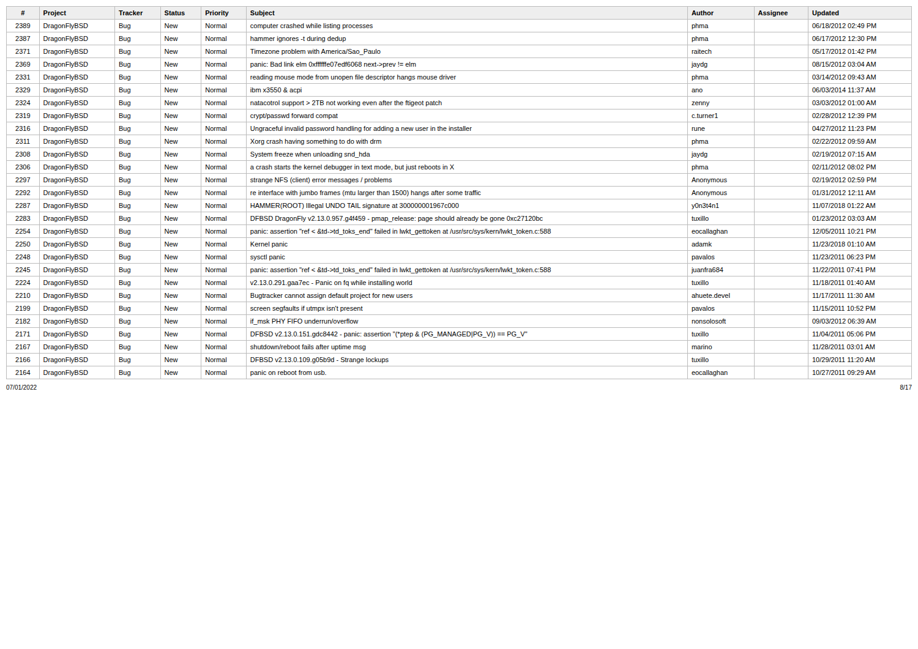| # | Project | Tracker | Status | Priority | Subject | Author | Assignee | Updated |
| --- | --- | --- | --- | --- | --- | --- | --- | --- |
| 2389 | DragonFlyBSD | Bug | New | Normal | computer crashed while listing processes | phma | | 06/18/2012 02:49 PM |
| 2387 | DragonFlyBSD | Bug | New | Normal | hammer ignores -t during dedup | phma | | 06/17/2012 12:30 PM |
| 2371 | DragonFlyBSD | Bug | New | Normal | Timezone problem with America/Sao_Paulo | raitech | | 05/17/2012 01:42 PM |
| 2369 | DragonFlyBSD | Bug | New | Normal | panic: Bad link elm 0xffffffe07edf6068 next->prev != elm | jaydg | | 08/15/2012 03:04 AM |
| 2331 | DragonFlyBSD | Bug | New | Normal | reading mouse mode from unopen file descriptor hangs mouse driver | phma | | 03/14/2012 09:43 AM |
| 2329 | DragonFlyBSD | Bug | New | Normal | ibm x3550 & acpi | ano | | 06/03/2014 11:37 AM |
| 2324 | DragonFlyBSD | Bug | New | Normal | natacotrol support > 2TB not working even after the ftigeot patch | zenny | | 03/03/2012 01:00 AM |
| 2319 | DragonFlyBSD | Bug | New | Normal | crypt/passwd forward compat | c.turner1 | | 02/28/2012 12:39 PM |
| 2316 | DragonFlyBSD | Bug | New | Normal | Ungraceful invalid password handling for adding a new user in the installer | rune | | 04/27/2012 11:23 PM |
| 2311 | DragonFlyBSD | Bug | New | Normal | Xorg crash having something to do with drm | phma | | 02/22/2012 09:59 AM |
| 2308 | DragonFlyBSD | Bug | New | Normal | System freeze when unloading snd_hda | jaydg | | 02/19/2012 07:15 AM |
| 2306 | DragonFlyBSD | Bug | New | Normal | a crash starts the kernel debugger in text mode, but just reboots in X | phma | | 02/11/2012 08:02 PM |
| 2297 | DragonFlyBSD | Bug | New | Normal | strange NFS (client) error messages / problems | Anonymous | | 02/19/2012 02:59 PM |
| 2292 | DragonFlyBSD | Bug | New | Normal | re interface with jumbo frames (mtu larger than 1500) hangs after some traffic | Anonymous | | 01/31/2012 12:11 AM |
| 2287 | DragonFlyBSD | Bug | New | Normal | HAMMER(ROOT) Illegal UNDO TAIL signature at 300000001967c000 | y0n3t4n1 | | 11/07/2018 01:22 AM |
| 2283 | DragonFlyBSD | Bug | New | Normal | DFBSD DragonFly v2.13.0.957.g4f459 - pmap_release: page should already be gone 0xc27120bc | tuxillo | | 01/23/2012 03:03 AM |
| 2254 | DragonFlyBSD | Bug | New | Normal | panic: assertion "ref < &td->td_toks_end" failed in lwkt_gettoken at /usr/src/sys/kern/lwkt_token.c:588 | eocallaghan | | 12/05/2011 10:21 PM |
| 2250 | DragonFlyBSD | Bug | New | Normal | Kernel panic | adamk | | 11/23/2018 01:10 AM |
| 2248 | DragonFlyBSD | Bug | New | Normal | sysctl panic | pavalos | | 11/23/2011 06:23 PM |
| 2245 | DragonFlyBSD | Bug | New | Normal | panic: assertion "ref < &td->td_toks_end" failed in lwkt_gettoken at /usr/src/sys/kern/lwkt_token.c:588 | juanfra684 | | 11/22/2011 07:41 PM |
| 2224 | DragonFlyBSD | Bug | New | Normal | v2.13.0.291.gaa7ec - Panic on fq while installing world | tuxillo | | 11/18/2011 01:40 AM |
| 2210 | DragonFlyBSD | Bug | New | Normal | Bugtracker cannot assign default project for new users | ahuete.devel | | 11/17/2011 11:30 AM |
| 2199 | DragonFlyBSD | Bug | New | Normal | screen segfaults if utmpx isn't present | pavalos | | 11/15/2011 10:52 PM |
| 2182 | DragonFlyBSD | Bug | New | Normal | if_msk PHY FIFO underrun/overflow | nonsolosoft | | 09/03/2012 06:39 AM |
| 2171 | DragonFlyBSD | Bug | New | Normal | DFBSD v2.13.0.151.gdc8442 - panic: assertion "(*ptep & (PG_MANAGED/PG_V)) == PG_V" | tuxillo | | 11/04/2011 05:06 PM |
| 2167 | DragonFlyBSD | Bug | New | Normal | shutdown/reboot fails after uptime msg | marino | | 11/28/2011 03:01 AM |
| 2166 | DragonFlyBSD | Bug | New | Normal | DFBSD v2.13.0.109.g05b9d - Strange lockups | tuxillo | | 10/29/2011 11:20 AM |
| 2164 | DragonFlyBSD | Bug | New | Normal | panic on reboot from usb. | eocallaghan | | 10/27/2011 09:29 AM |
07/01/2022 8/17